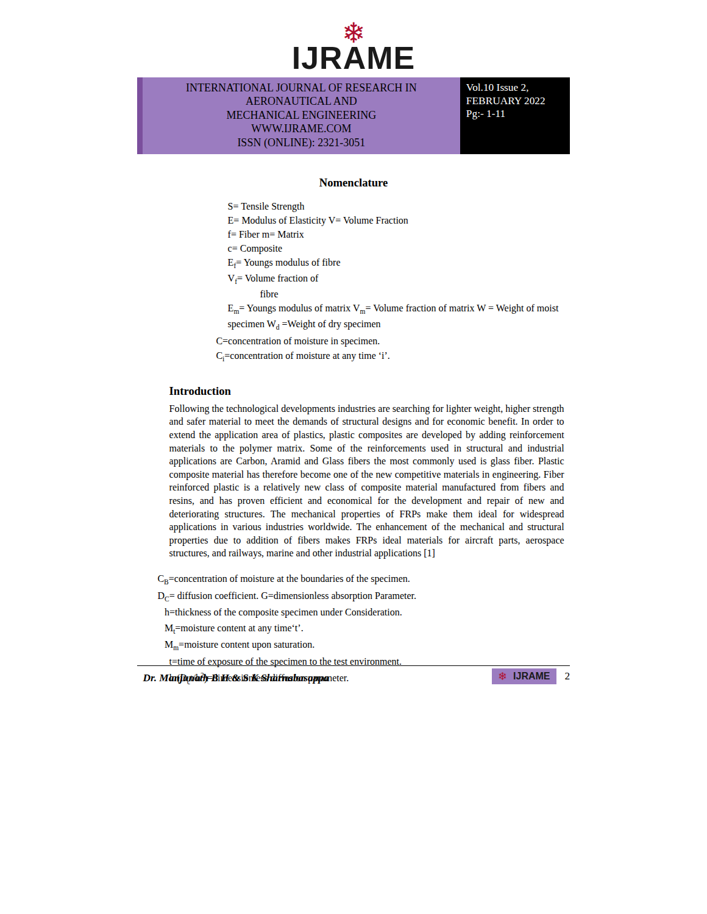❄
IJRAME
INTERNATIONAL JOURNAL OF RESEARCH IN AERONAUTICAL AND MECHANICAL ENGINEERING WWW.IJRAME.COM ISSN (ONLINE): 2321-3051
Vol.10 Issue 2, FEBRUARY 2022 Pg:- 1-11
Nomenclature
S= Tensile Strength
E= Modulus of Elasticity V= Volume Fraction
f= Fiber m= Matrix
c= Composite
Ef= Youngs modulus of fibre
Vf= Volume fraction of
fibre
Em= Youngs modulus of matrix Vm= Volume fraction of matrix W = Weight of moist specimen Wd =Weight of dry specimen
C=concentration of moisture in specimen.
Ci=concentration of moisture at any time ‘i’.
Introduction
Following the technological developments industries are searching for lighter weight, higher strength and safer material to meet the demands of structural designs and for economic benefit. In order to extend the application area of plastics, plastic composites are developed by adding reinforcement materials to the polymer matrix. Some of the reinforcements used in structural and industrial applications are Carbon, Aramid and Glass fibers the most commonly used is glass fiber. Plastic composite material has therefore become one of the new competitive materials in engineering. Fiber reinforced plastic is a relatively new class of composite material manufactured from fibers and resins, and has proven efficient and economical for the development and repair of new and deteriorating structures. The mechanical properties of FRPs make them ideal for widespread applications in various industries worldwide. The enhancement of the mechanical and structural properties due to addition of fibers makes FRPs ideal materials for aircraft parts, aerospace structures, and railways, marine and other industrial applications [1]
CB=concentration of moisture at the boundaries of the specimen.
DC= diffusion coefficient. G=dimensionless absorption Parameter.
h=thickness of the composite specimen under Consideration.
Mt=moisture content at any time‘t’.
Mm=moisture content upon saturation.
t=time of exposure of the specimen to the test environment.
ln(Dct/h2)=dimensionless diffusion parameter.
Dr. Manjunath B H & S K Sharnabasappa
❄ IJRAME
2